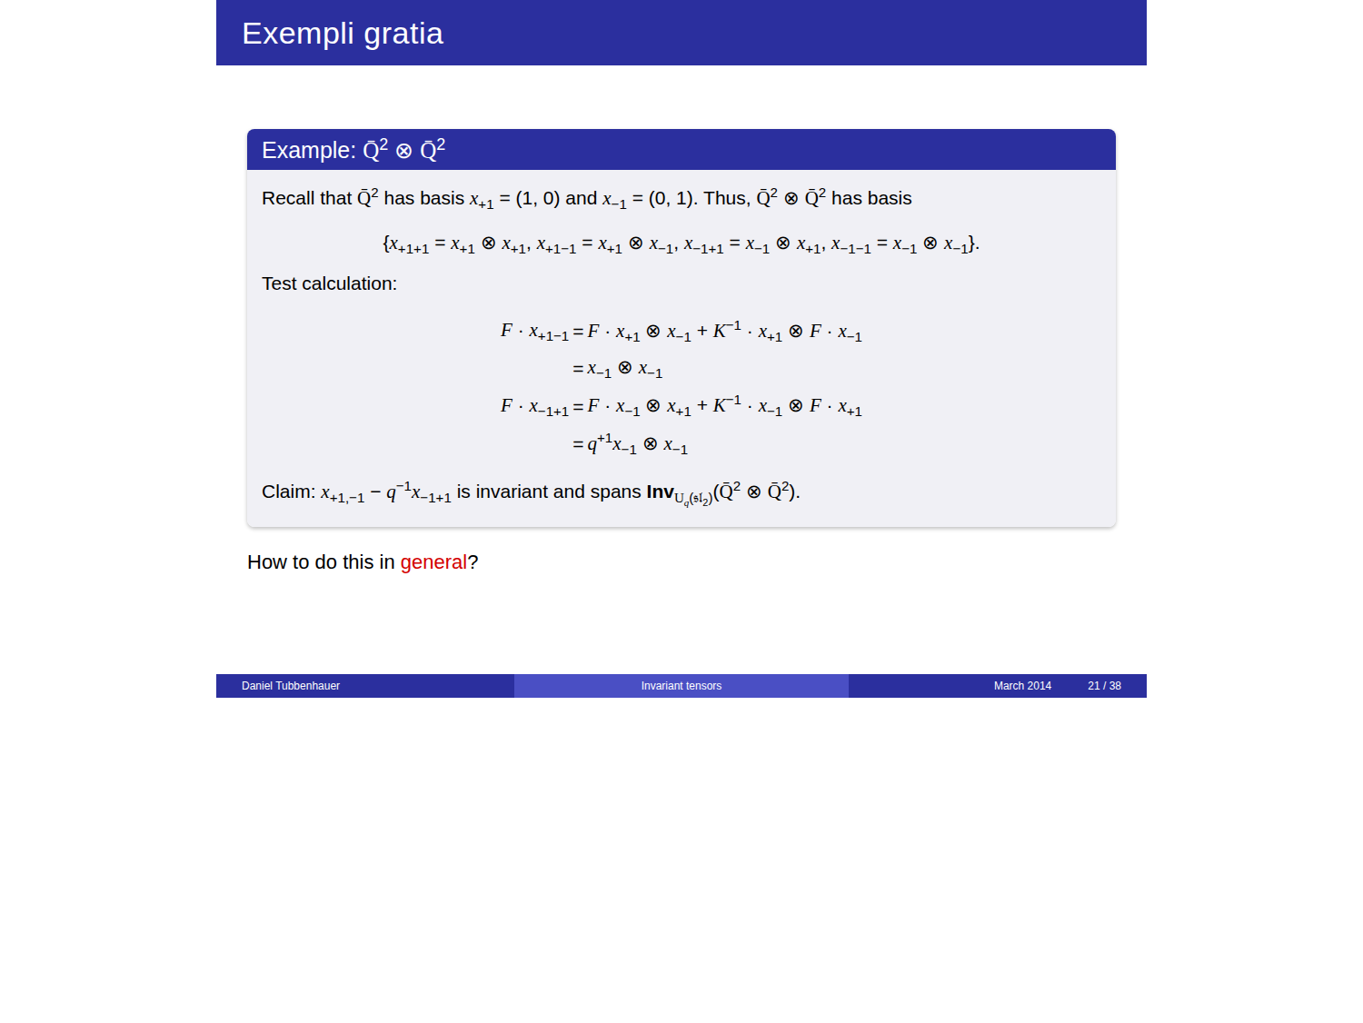Exempli gratia
Example: Q̄2 ⊗ Q̄2
Recall that Q̄2 has basis x+1 = (1, 0) and x−1 = (0, 1). Thus, Q̄2 ⊗ Q̄2 has basis
{x+1+1 = x+1 ⊗ x+1, x+1−1 = x+1 ⊗ x−1, x−1+1 = x−1 ⊗ x+1, x−1−1 = x−1 ⊗ x−1}.
Test calculation:
| F · x +1−1 | = | F · x +1 ⊗ x −1 + K −1 · x +1 ⊗ F · x −1 |
| | = | x −1 ⊗ x −1 |
| F · x −1+1 | = | F · x −1 ⊗ x +1 + K −1 · x −1 ⊗ F · x +1 |
| | = | q +1 x −1 ⊗ x −1 |
Claim: x+1,−1 − q−1x−1+1 is invariant and spans InvUq(𝔰𝔩2)(Q̄2 ⊗ Q̄2).
How to do this in general?
Daniel Tubbenhauer
Invariant tensors
March 201421 / 38